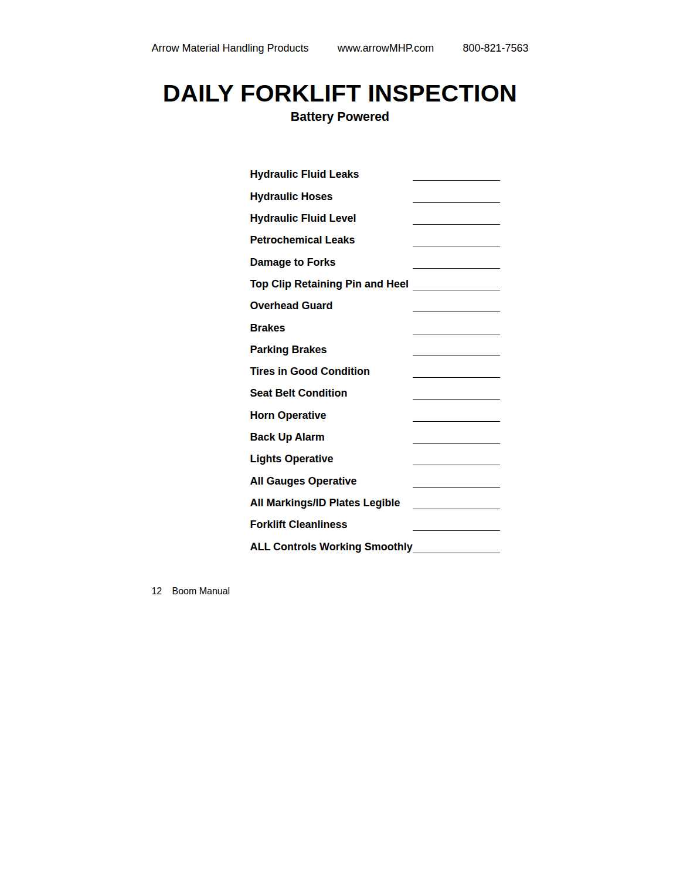Arrow Material Handling Products www.arrowMHP.com 800-821-7563
DAILY FORKLIFT INSPECTION
Battery Powered
| Hydraulic Fluid Leaks | |
| Hydraulic Hoses | |
| Hydraulic Fluid Level | |
| Petrochemical Leaks | |
| Damage to Forks | |
| Top Clip Retaining Pin and Heel | |
| Overhead Guard | |
| Brakes | |
| Parking Brakes | |
| Tires in Good Condition | |
| Seat Belt Condition | |
| Horn Operative | |
| Back Up Alarm | |
| Lights Operative | |
| All Gauges Operative | |
| All Markings/ID Plates Legible | |
| Forklift Cleanliness | |
| ALL Controls Working Smoothly | |
12 Boom Manual